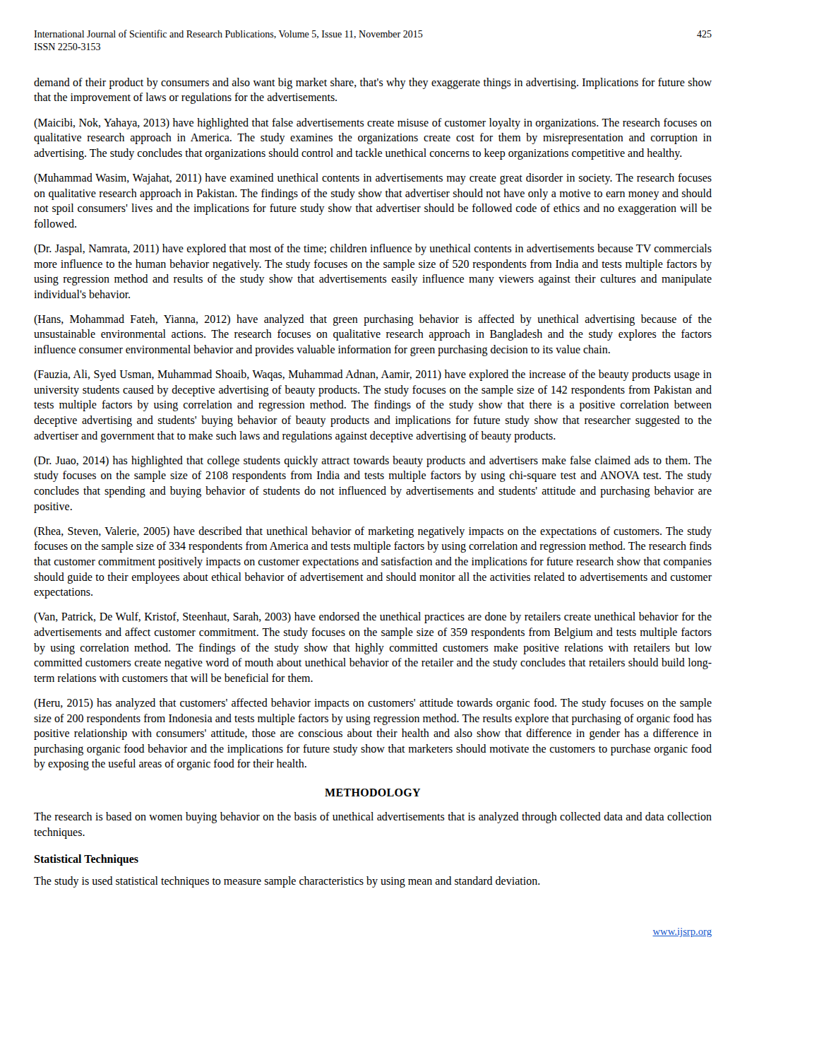International Journal of Scientific and Research Publications, Volume 5, Issue 11, November 2015 425
ISSN 2250-3153
demand of their product by consumers and also want big market share, that's why they exaggerate things in advertising. Implications for future show that the improvement of laws or regulations for the advertisements.
(Maicibi, Nok, Yahaya, 2013) have highlighted that false advertisements create misuse of customer loyalty in organizations. The research focuses on qualitative research approach in America. The study examines the organizations create cost for them by misrepresentation and corruption in advertising. The study concludes that organizations should control and tackle unethical concerns to keep organizations competitive and healthy.
(Muhammad Wasim, Wajahat, 2011) have examined unethical contents in advertisements may create great disorder in society. The research focuses on qualitative research approach in Pakistan. The findings of the study show that advertiser should not have only a motive to earn money and should not spoil consumers' lives and the implications for future study show that advertiser should be followed code of ethics and no exaggeration will be followed.
(Dr. Jaspal, Namrata, 2011) have explored that most of the time; children influence by unethical contents in advertisements because TV commercials more influence to the human behavior negatively. The study focuses on the sample size of 520 respondents from India and tests multiple factors by using regression method and results of the study show that advertisements easily influence many viewers against their cultures and manipulate individual's behavior.
(Hans, Mohammad Fateh, Yianna, 2012) have analyzed that green purchasing behavior is affected by unethical advertising because of the unsustainable environmental actions. The research focuses on qualitative research approach in Bangladesh and the study explores the factors influence consumer environmental behavior and provides valuable information for green purchasing decision to its value chain.
(Fauzia, Ali, Syed Usman, Muhammad Shoaib, Waqas, Muhammad Adnan, Aamir, 2011) have explored the increase of the beauty products usage in university students caused by deceptive advertising of beauty products. The study focuses on the sample size of 142 respondents from Pakistan and tests multiple factors by using correlation and regression method. The findings of the study show that there is a positive correlation between deceptive advertising and students' buying behavior of beauty products and implications for future study show that researcher suggested to the advertiser and government that to make such laws and regulations against deceptive advertising of beauty products.
(Dr. Juao, 2014) has highlighted that college students quickly attract towards beauty products and advertisers make false claimed ads to them. The study focuses on the sample size of 2108 respondents from India and tests multiple factors by using chi-square test and ANOVA test. The study concludes that spending and buying behavior of students do not influenced by advertisements and students' attitude and purchasing behavior are positive.
(Rhea, Steven, Valerie, 2005) have described that unethical behavior of marketing negatively impacts on the expectations of customers. The study focuses on the sample size of 334 respondents from America and tests multiple factors by using correlation and regression method. The research finds that customer commitment positively impacts on customer expectations and satisfaction and the implications for future research show that companies should guide to their employees about ethical behavior of advertisement and should monitor all the activities related to advertisements and customer expectations.
(Van, Patrick, De Wulf, Kristof, Steenhaut, Sarah, 2003) have endorsed the unethical practices are done by retailers create unethical behavior for the advertisements and affect customer commitment. The study focuses on the sample size of 359 respondents from Belgium and tests multiple factors by using correlation method. The findings of the study show that highly committed customers make positive relations with retailers but low committed customers create negative word of mouth about unethical behavior of the retailer and the study concludes that retailers should build long-term relations with customers that will be beneficial for them.
(Heru, 2015) has analyzed that customers' affected behavior impacts on customers' attitude towards organic food. The study focuses on the sample size of 200 respondents from Indonesia and tests multiple factors by using regression method. The results explore that purchasing of organic food has positive relationship with consumers' attitude, those are conscious about their health and also show that difference in gender has a difference in purchasing organic food behavior and the implications for future study show that marketers should motivate the customers to purchase organic food by exposing the useful areas of organic food for their health.
METHODOLOGY
The research is based on women buying behavior on the basis of unethical advertisements that is analyzed through collected data and data collection techniques.
Statistical Techniques
The study is used statistical techniques to measure sample characteristics by using mean and standard deviation.
www.ijsrp.org